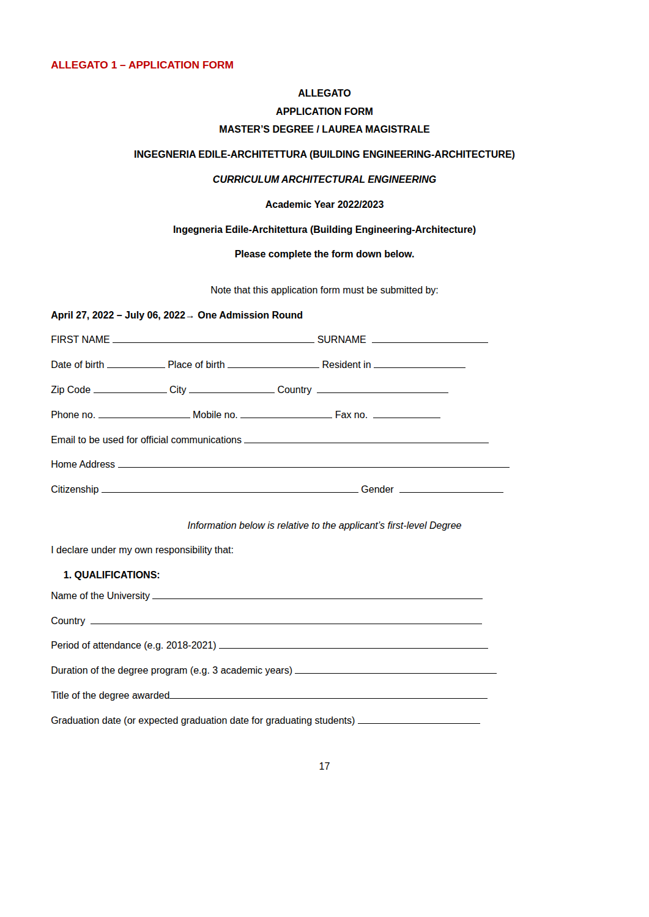ALLEGATO 1 – APPLICATION FORM
ALLEGATO
APPLICATION FORM
MASTER’S DEGREE / LAUREA MAGISTRALE
INGEGNERIA EDILE-ARCHITETTURA (BUILDING ENGINEERING-ARCHITECTURE)
CURRICULUM ARCHITECTURAL ENGINEERING
Academic Year 2022/2023
Ingegneria Edile-Architettura (Building Engineering-Architecture)
Please complete the form down below.
Note that this application form must be submitted by:
April 27, 2022 – July 06, 2022→ One Admission Round
FIRST NAME SURNAME
Date of birth Place of birth Resident in
Zip Code City Country
Phone no. Mobile no. Fax no.
Email to be used for official communications
Home Address
Citizenship Gender
Information below is relative to the applicant’s first-level Degree
I declare under my own responsibility that:
QUALIFICATIONS:
Name of the University
Country
Period of attendance (e.g. 2018-2021)
Duration of the degree program (e.g. 3 academic years)
Title of the degree awarded
Graduation date (or expected graduation date for graduating students)
17